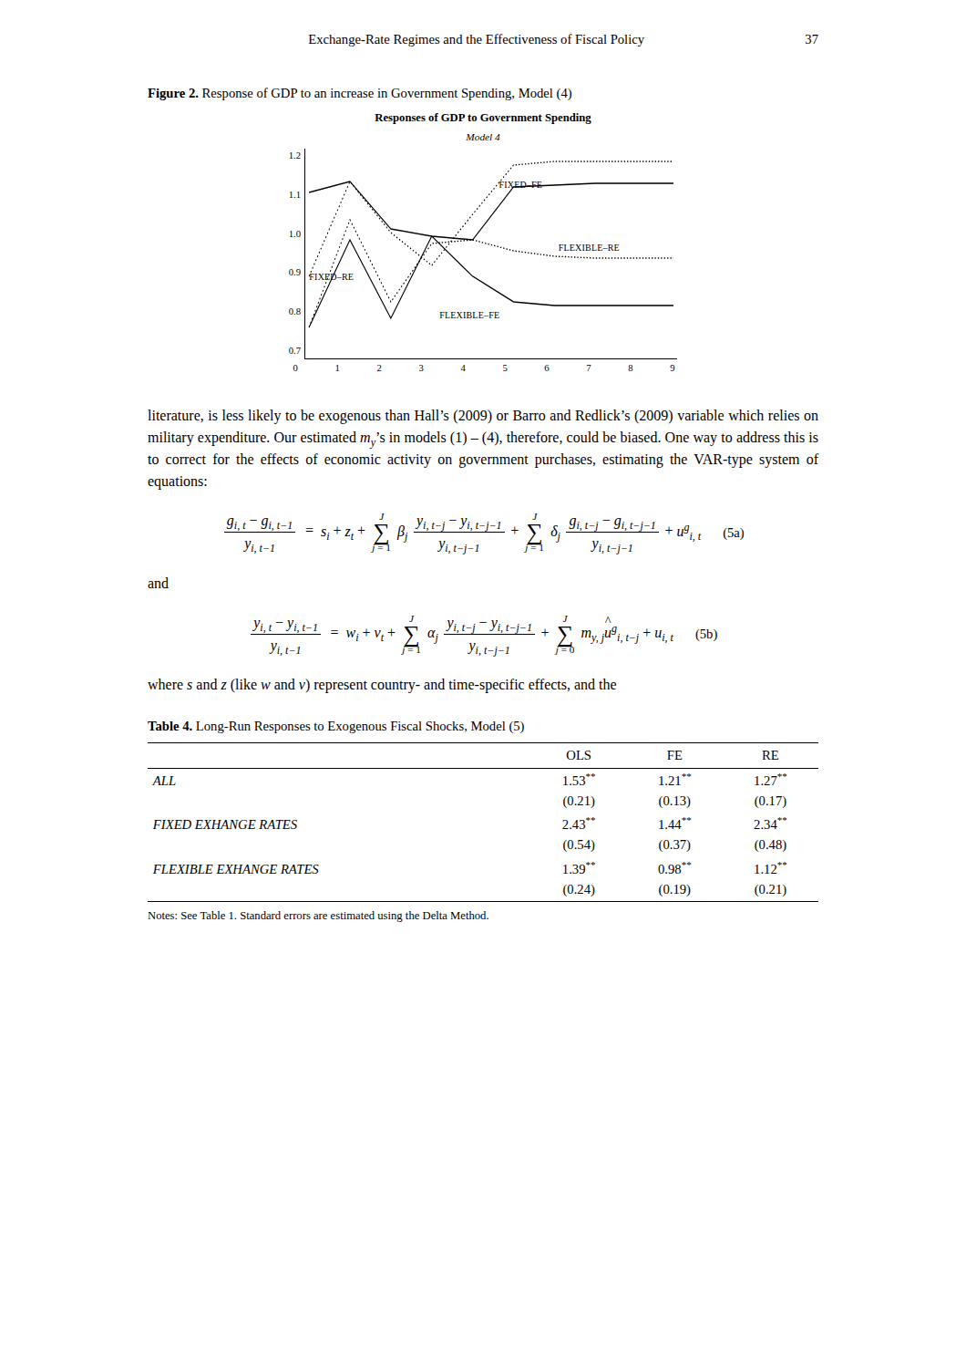Exchange-Rate Regimes and the Effectiveness of Fiscal Policy 37
Figure 2. Response of GDP to an increase in Government Spending, Model (4)
Responses of GDP to Government Spending
Model 4
1.2 1.1 1.0 0.9 0.8 0.7
FIXED–RE FIXED–FE FLEXIBLE–RE FLEXIBLE–FE
01234 56789
literature, is less likely to be exogenous than Hall’s (2009) or Barro and Redlick’s (2009) variable which relies on military expenditure. Our estimated my’s in models (1) – (4), therefore, could be biased. One way to address this is to correct for the effects of economic activity on government purchases, estimating the VAR-type system of equations:
gi, t − gi, t−1 yi, t−1 = si + zt + J ∑ j = 1 βj yi, t−j − yi, t−j−1 yi, t−j−1 + J ∑ j = 1 δj gi, t−j − gi, t−j−1 yi, t−j−1 + ugi, t (5a)
and
yi, t − yi, t−1 yi, t−1 = wi + vt + J ∑ j = 1 αj yi, t−j − yi, t−j−1 yi, t−j−1 + J ∑ j = 0 my, jugi, t−j + ui, t (5b)
where s and z (like w and v) represent country- and time-specific effects, and the
Table 4. Long-Run Responses to Exogenous Fiscal Shocks, Model (5)
| | OLS | FE | RE |
| --- | --- | --- | --- |
| ALL | 1.53 ** (0.21) | 1.21 ** (0.13) | 1.27 ** (0.17) |
| FIXED EXHANGE RATES | 2.43 ** (0.54) | 1.44 ** (0.37) | 2.34 ** (0.48) |
| FLEXIBLE EXHANGE RATES | 1.39 ** (0.24) | 0.98 ** (0.19) | 1.12 ** (0.21) |
Notes: See Table 1. Standard errors are estimated using the Delta Method.